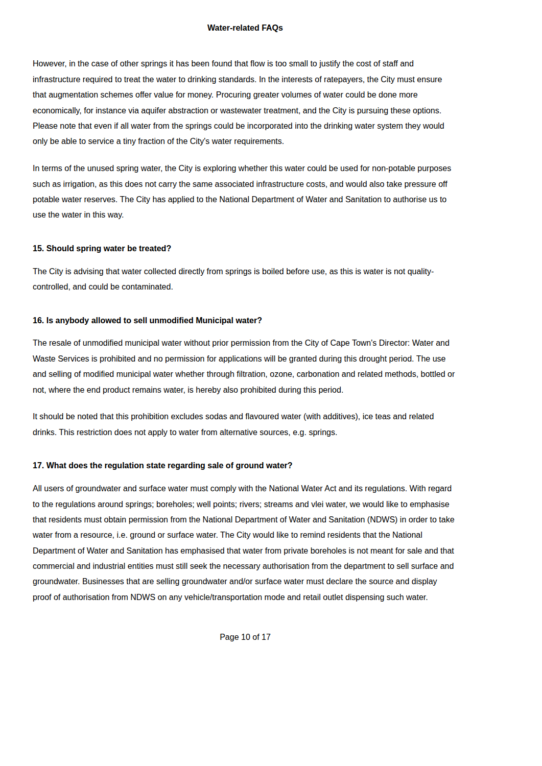Water-related FAQs
However, in the case of other springs it has been found that flow is too small to justify the cost of staff and infrastructure required to treat the water to drinking standards. In the interests of ratepayers, the City must ensure that augmentation schemes offer value for money. Procuring greater volumes of water could be done more economically, for instance via aquifer abstraction or wastewater treatment, and the City is pursuing these options. Please note that even if all water from the springs could be incorporated into the drinking water system they would only be able to service a tiny fraction of the City's water requirements.
In terms of the unused spring water, the City is exploring whether this water could be used for non-potable purposes such as irrigation, as this does not carry the same associated infrastructure costs, and would also take pressure off potable water reserves. The City has applied to the National Department of Water and Sanitation to authorise us to use the water in this way.
15. Should spring water be treated?
The City is advising that water collected directly from springs is boiled before use, as this is water is not quality-controlled, and could be contaminated.
16. Is anybody allowed to sell unmodified Municipal water?
The resale of unmodified municipal water without prior permission from the City of Cape Town's Director: Water and Waste Services is prohibited and no permission for applications will be granted during this drought period. The use and selling of modified municipal water whether through filtration, ozone, carbonation and related methods, bottled or not, where the end product remains water, is hereby also prohibited during this period.
It should be noted that this prohibition excludes sodas and flavoured water (with additives), ice teas and related drinks. This restriction does not apply to water from alternative sources, e.g. springs.
17. What does the regulation state regarding sale of ground water?
All users of groundwater and surface water must comply with the National Water Act and its regulations. With regard to the regulations around springs; boreholes; well points; rivers; streams and vlei water, we would like to emphasise that residents must obtain permission from the National Department of Water and Sanitation (NDWS) in order to take water from a resource, i.e. ground or surface water. The City would like to remind residents that the National Department of Water and Sanitation has emphasised that water from private boreholes is not meant for sale and that commercial and industrial entities must still seek the necessary authorisation from the department to sell surface and groundwater. Businesses that are selling groundwater and/or surface water must declare the source and display proof of authorisation from NDWS on any vehicle/transportation mode and retail outlet dispensing such water.
Page 10 of 17